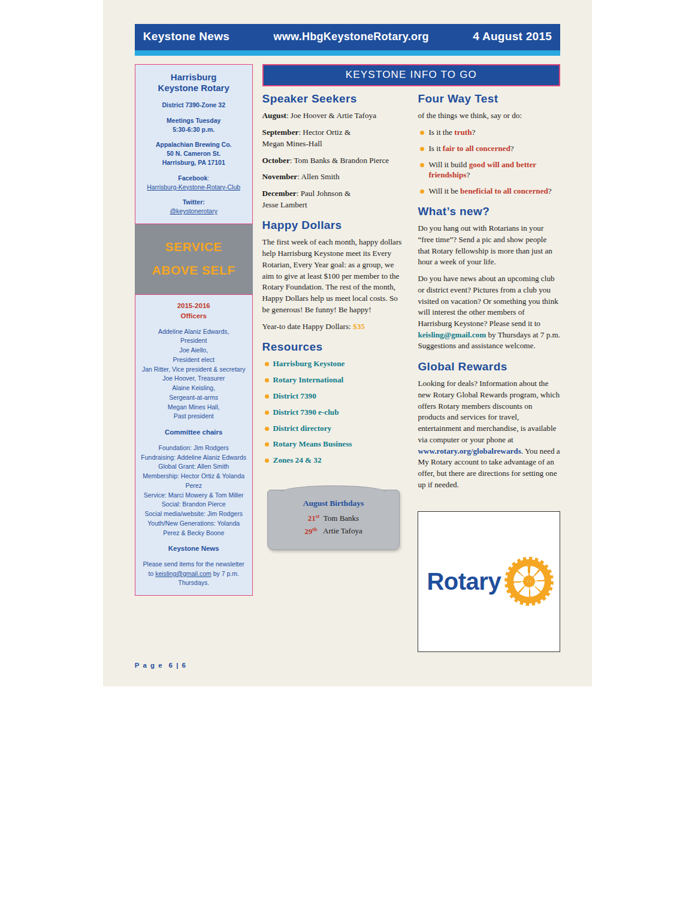Keystone News
www.HbgKeystoneRotary.org
4 August 2015
Harrisburg
Keystone Rotary
District 7390-Zone 32
Meetings Tuesday
5:30-6:30 p.m.
Appalachian Brewing Co.
50 N. Cameron St.
Harrisburg, PA 17101
Facebook:
Harrisburg-Keystone-Rotary-Club
Twitter:
@keystonerotary
SERVICE
ABOVE SELF
2015-2016
Officers
Addeline Alaniz Edwards,
President
Joe Aiello,
President elect
Jan Ritter, Vice president & secretary
Joe Hoover, Treasurer
Alaine Keisling,
Sergeant-at-arms
Megan Mines Hall,
Past president
Committee chairs
Foundation: Jim Rodgers
Fundraising: Addeline Alaniz Edwards
Global Grant: Allen Smith
Membership: Hector Ortiz & Yolanda Perez
Service: Marci Mowery & Tom Miller
Social: Brandon Pierce
Social media/website: Jim Rodgers
Youth/New Generations: Yolanda Perez & Becky Boone
Keystone News
Please send items for the newsletter to keisling@gmail.com by 7 p.m. Thursdays.
KEYSTONE INFO TO GO
Speaker Seekers
August: Joe Hoover & Artie Tafoya
September: Hector Ortiz &
Megan Mines-Hall
October: Tom Banks & Brandon Pierce
November: Allen Smith
December: Paul Johnson &
Jesse Lambert
Happy Dollars
The first week of each month, happy dollars help Harrisburg Keystone meet its Every Rotarian, Every Year goal: as a group, we aim to give at least $100 per member to the Rotary Foundation. The rest of the month, Happy Dollars help us meet local costs. So be generous! Be funny! Be happy!
Year-to date Happy Dollars: $35
Resources
Harrisburg Keystone
Rotary International
District 7390
District 7390 e-club
District directory
Rotary Means Business
Zones 24 & 32
August Birthdays
21st Tom Banks
29th Artie Tafoya
Four Way Test
of the things we think, say or do:
Is it the truth?
Is it fair to all concerned?
Will it build good will and better friendships?
Will it be beneficial to all concerned?
What’s new?
Do you hang out with Rotarians in your “free time”? Send a pic and show people that Rotary fellowship is more than just an hour a week of your life.
Do you have news about an upcoming club or district event? Pictures from a club you visited on vacation? Or something you think will interest the other members of Harrisburg Keystone? Please send it to keisling@gmail.com by Thursdays at 7 p.m. Suggestions and assistance welcome.
Global Rewards
Looking for deals? Information about the new Rotary Global Rewards program, which offers Rotary members discounts on products and services for travel, entertainment and merchandise, is available via computer or your phone at www.rotary.org/globalrewards. You need a My Rotary account to take advantage of an offer, but there are directions for setting one up if needed.
Rotary
P a g e 6 | 6